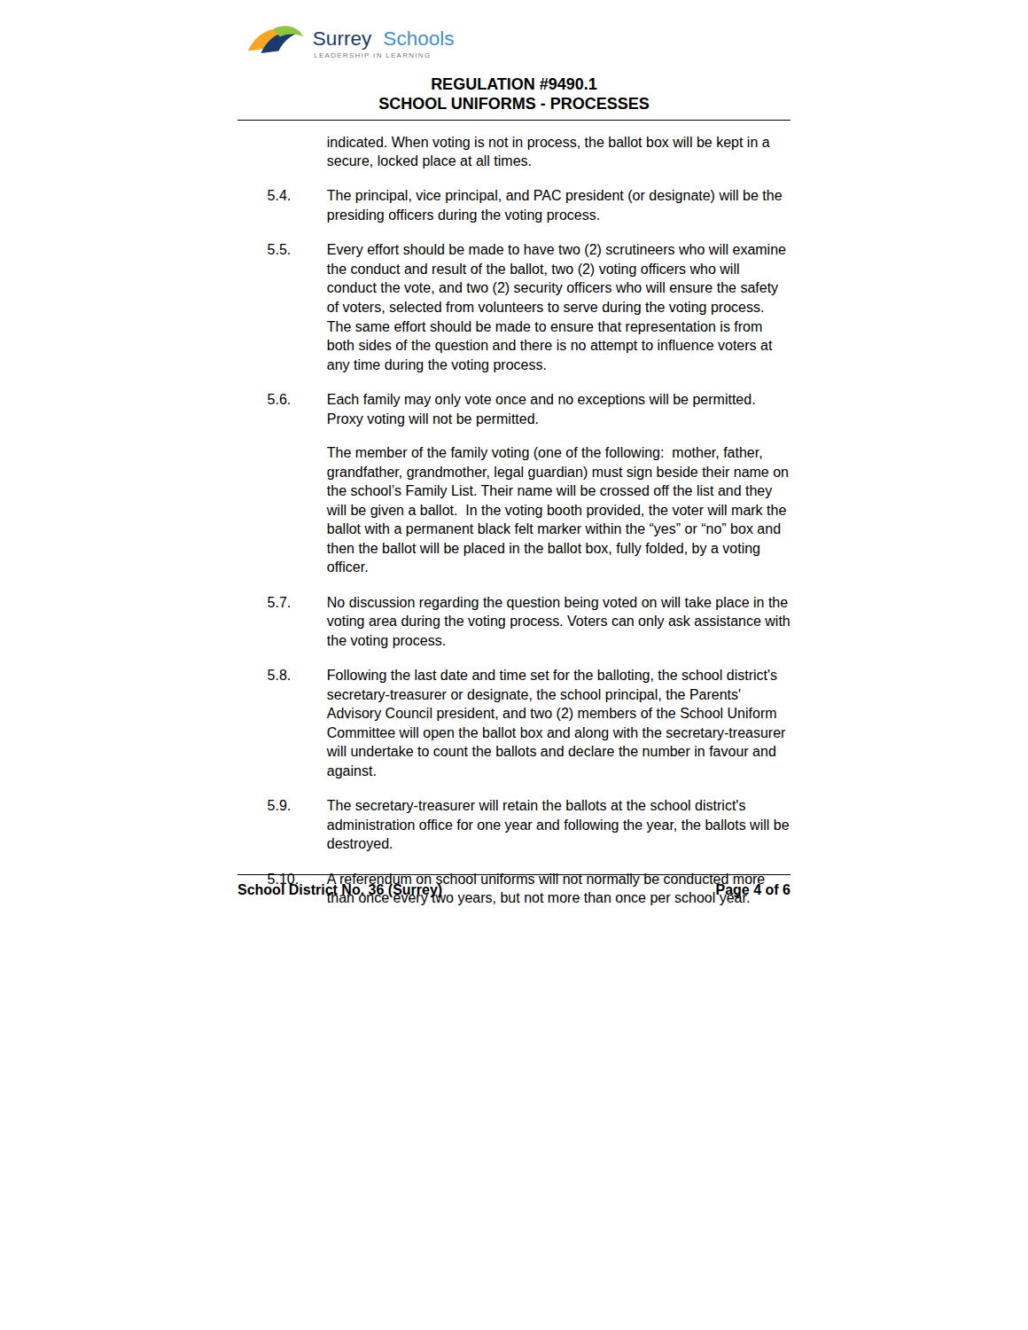Surrey Schools LEADERSHIP IN LEARNING
REGULATION #9490.1
SCHOOL UNIFORMS - PROCESSES
indicated. When voting is not in process, the ballot box will be kept in a secure, locked place at all times.
5.4.
The principal, vice principal, and PAC president (or designate) will be the presiding officers during the voting process.
5.5.
Every effort should be made to have two (2) scrutineers who will examine the conduct and result of the ballot, two (2) voting officers who will conduct the vote, and two (2) security officers who will ensure the safety of voters, selected from volunteers to serve during the voting process. The same effort should be made to ensure that representation is from both sides of the question and there is no attempt to influence voters at any time during the voting process.
5.6.
Each family may only vote once and no exceptions will be permitted. Proxy voting will not be permitted.
The member of the family voting (one of the following: mother, father, grandfather, grandmother, legal guardian) must sign beside their name on the school’s Family List. Their name will be crossed off the list and they will be given a ballot. In the voting booth provided, the voter will mark the ballot with a permanent black felt marker within the “yes” or “no” box and then the ballot will be placed in the ballot box, fully folded, by a voting officer.
5.7.
No discussion regarding the question being voted on will take place in the voting area during the voting process. Voters can only ask assistance with the voting process.
5.8.
Following the last date and time set for the balloting, the school district's secretary-treasurer or designate, the school principal, the Parents' Advisory Council president, and two (2) members of the School Uniform Committee will open the ballot box and along with the secretary-treasurer will undertake to count the ballots and declare the number in favour and against.
5.9.
The secretary-treasurer will retain the ballots at the school district's administration office for one year and following the year, the ballots will be destroyed.
5.10.
A referendum on school uniforms will not normally be conducted more than once every two years, but not more than once per school year.
School District No. 36 (Surrey)
Page 4 of 6